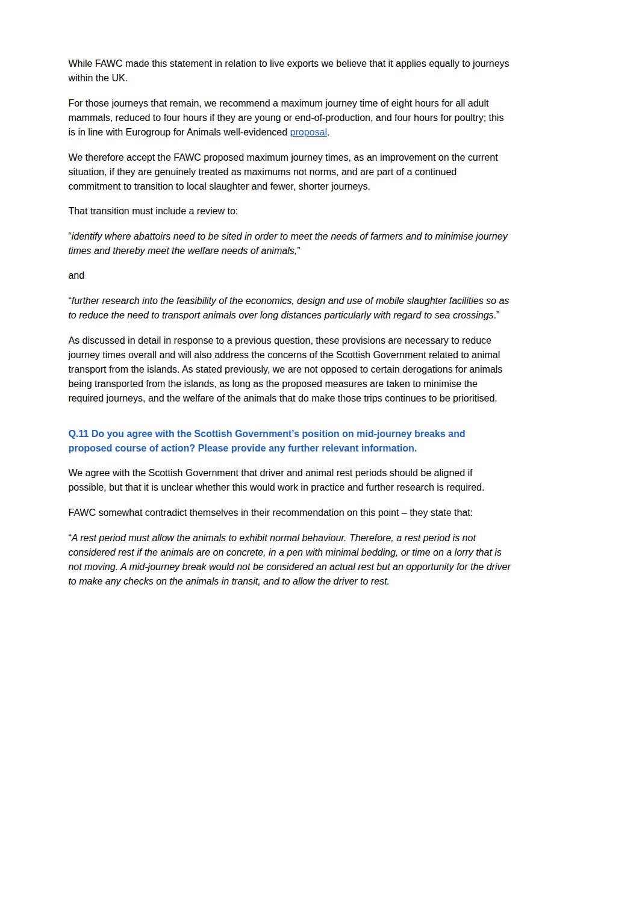While FAWC made this statement in relation to live exports we believe that it applies equally to journeys within the UK.
For those journeys that remain, we recommend a maximum journey time of eight hours for all adult mammals, reduced to four hours if they are young or end-of-production, and four hours for poultry; this is in line with Eurogroup for Animals well-evidenced proposal.
We therefore accept the FAWC proposed maximum journey times, as an improvement on the current situation, if they are genuinely treated as maximums not norms, and are part of a continued commitment to transition to local slaughter and fewer, shorter journeys.
That transition must include a review to:
“identify where abattoirs need to be sited in order to meet the needs of farmers and to minimise journey times and thereby meet the welfare needs of animals,”
and
“further research into the feasibility of the economics, design and use of mobile slaughter facilities so as to reduce the need to transport animals over long distances particularly with regard to sea crossings.”
As discussed in detail in response to a previous question, these provisions are necessary to reduce journey times overall and will also address the concerns of the Scottish Government related to animal transport from the islands. As stated previously, we are not opposed to certain derogations for animals being transported from the islands, as long as the proposed measures are taken to minimise the required journeys, and the welfare of the animals that do make those trips continues to be prioritised.
Q.11 Do you agree with the Scottish Government’s position on mid-journey breaks and proposed course of action? Please provide any further relevant information.
We agree with the Scottish Government that driver and animal rest periods should be aligned if possible, but that it is unclear whether this would work in practice and further research is required.
FAWC somewhat contradict themselves in their recommendation on this point – they state that:
“A rest period must allow the animals to exhibit normal behaviour. Therefore, a rest period is not considered rest if the animals are on concrete, in a pen with minimal bedding, or time on a lorry that is not moving. A mid-journey break would not be considered an actual rest but an opportunity for the driver to make any checks on the animals in transit, and to allow the driver to rest.